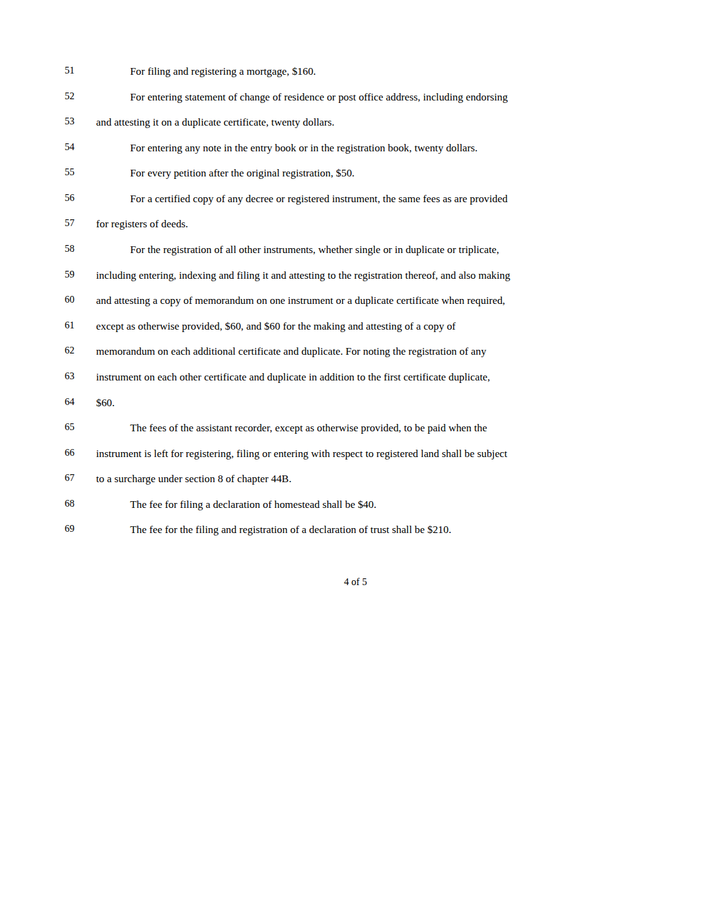51
For filing and registering a mortgage, $160.
52
For entering statement of change of residence or post office address, including endorsing
53
and attesting it on a duplicate certificate, twenty dollars.
54
For entering any note in the entry book or in the registration book, twenty dollars.
55
For every petition after the original registration, $50.
56
For a certified copy of any decree or registered instrument, the same fees as are provided
57
for registers of deeds.
58
For the registration of all other instruments, whether single or in duplicate or triplicate,
59
including entering, indexing and filing it and attesting to the registration thereof, and also making
60
and attesting a copy of memorandum on one instrument or a duplicate certificate when required,
61
except as otherwise provided, $60, and $60 for the making and attesting of a copy of
62
memorandum on each additional certificate and duplicate. For noting the registration of any
63
instrument on each other certificate and duplicate in addition to the first certificate duplicate,
64
$60.
65
The fees of the assistant recorder, except as otherwise provided, to be paid when the
66
instrument is left for registering, filing or entering with respect to registered land shall be subject
67
to a surcharge under section 8 of chapter 44B.
68
The fee for filing a declaration of homestead shall be $40.
69
The fee for the filing and registration of a declaration of trust shall be $210.
4 of 5